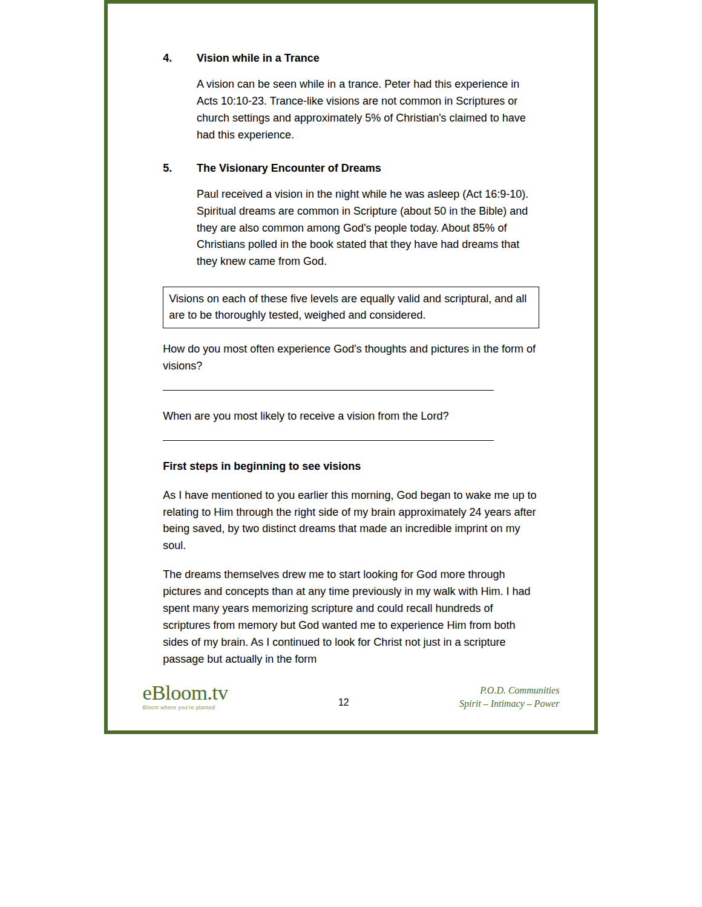4. Vision while in a Trance
A vision can be seen while in a trance. Peter had this experience in Acts 10:10-23. Trance-like visions are not common in Scriptures or church settings and approximately 5% of Christian's claimed to have had this experience.
5. The Visionary Encounter of Dreams
Paul received a vision in the night while he was asleep (Act 16:9-10). Spiritual dreams are common in Scripture (about 50 in the Bible) and they are also common among God's people today. About 85% of Christians polled in the book stated that they have had dreams that they knew came from God.
Visions on each of these five levels are equally valid and scriptural, and all are to be thoroughly tested, weighed and considered.
How do you most often experience God's thoughts and pictures in the form of visions?
When are you most likely to receive a vision from the Lord?
First steps in beginning to see visions
As I have mentioned to you earlier this morning, God began to wake me up to relating to Him through the right side of my brain approximately 24 years after being saved, by two distinct dreams that made an incredible imprint on my soul.
The dreams themselves drew me to start looking for God more through pictures and concepts than at any time previously in my walk with Him. I had spent many years memorizing scripture and could recall hundreds of scriptures from memory but God wanted me to experience Him from both sides of my brain. As I continued to look for Christ not just in a scripture passage but actually in the form
eBloom.tv
Bloom where you're planted
12
P.O.D. Communities
Spirit – Intimacy – Power